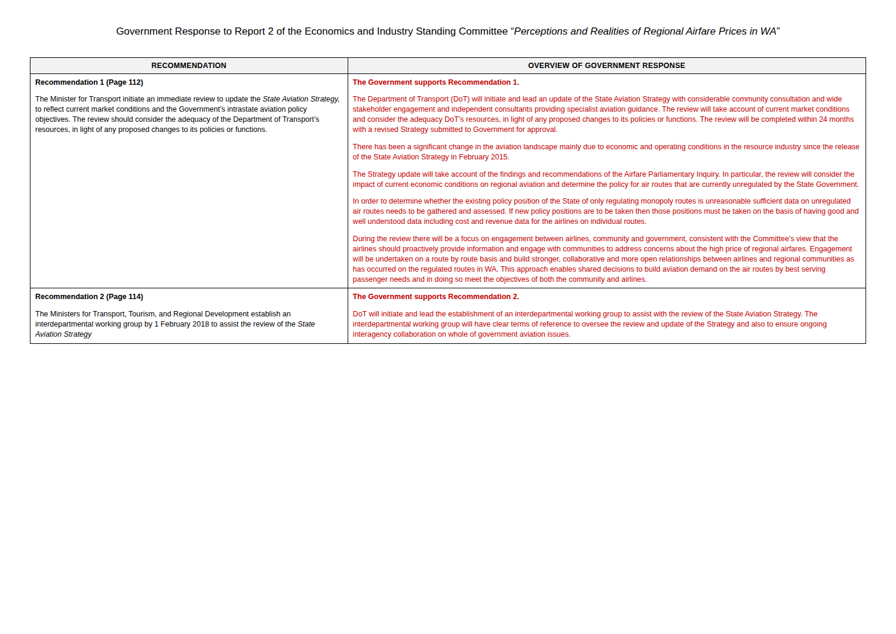Government Response to Report 2 of the Economics and Industry Standing Committee “Perceptions and Realities of Regional Airfare Prices in WA”
| RECOMMENDATION | OVERVIEW OF GOVERNMENT RESPONSE |
| --- | --- |
| Recommendation 1 (Page 112) The Minister for Transport initiate an immediate review to update the State Aviation Strategy, to reflect current market conditions and the Government’s intrastate aviation policy objectives. The review should consider the adequacy of the Department of Transport’s resources, in light of any proposed changes to its policies or functions. | The Government supports Recommendation 1. The Department of Transport (DoT) will initiate and lead an update of the State Aviation Strategy with considerable community consultation and wide stakeholder engagement and independent consultants providing specialist aviation guidance. The review will take account of current market conditions and consider the adequacy DoT’s resources, in light of any proposed changes to its policies or functions. The review will be completed within 24 months with a revised Strategy submitted to Government for approval. There has been a significant change in the aviation landscape mainly due to economic and operating conditions in the resource industry since the release of the State Aviation Strategy in February 2015. The Strategy update will take account of the findings and recommendations of the Airfare Parliamentary Inquiry. In particular, the review will consider the impact of current economic conditions on regional aviation and determine the policy for air routes that are currently unregulated by the State Government. In order to determine whether the existing policy position of the State of only regulating monopoly routes is unreasonable sufficient data on unregulated air routes needs to be gathered and assessed. If new policy positions are to be taken then those positions must be taken on the basis of having good and well understood data including cost and revenue data for the airlines on individual routes. During the review there will be a focus on engagement between airlines, community and government, consistent with the Committee’s view that the airlines should proactively provide information and engage with communities to address concerns about the high price of regional airfares. Engagement will be undertaken on a route by route basis and build stronger, collaborative and more open relationships between airlines and regional communities as has occurred on the regulated routes in WA. This approach enables shared decisions to build aviation demand on the air routes by best serving passenger needs and in doing so meet the objectives of both the community and airlines. |
| Recommendation 2 (Page 114) The Ministers for Transport, Tourism, and Regional Development establish an interdepartmental working group by 1 February 2018 to assist the review of the State Aviation Strategy | The Government supports Recommendation 2. DoT will initiate and lead the establishment of an interdepartmental working group to assist with the review of the State Aviation Strategy. The interdepartmental working group will have clear terms of reference to oversee the review and update of the Strategy and also to ensure ongoing interagency collaboration on whole of government aviation issues. |